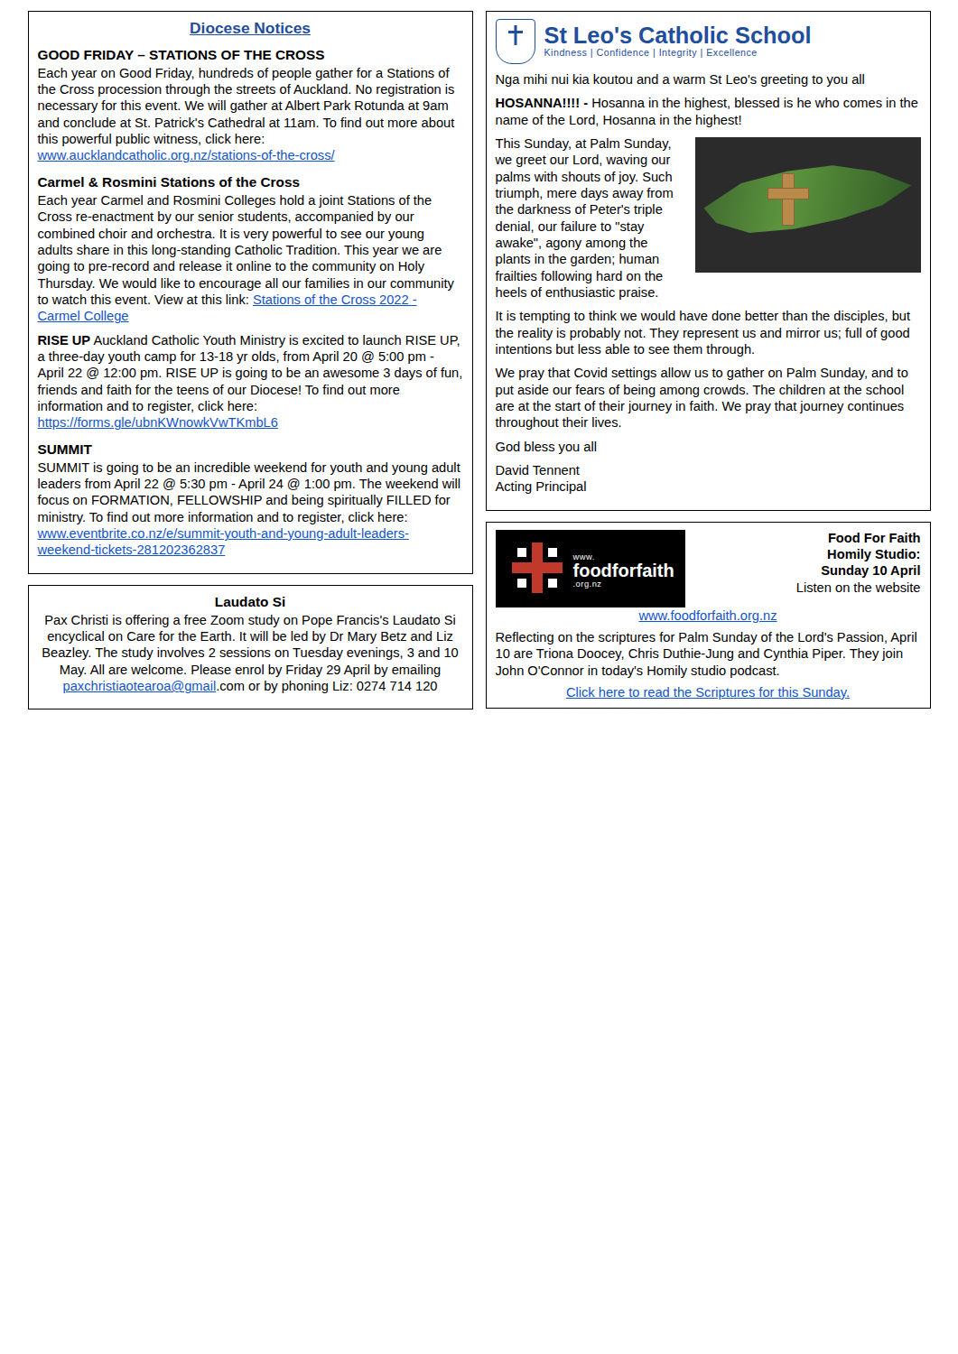Diocese Notices
GOOD FRIDAY – STATIONS OF THE CROSS
Each year on Good Friday, hundreds of people gather for a Stations of the Cross procession through the streets of Auckland. No registration is necessary for this event. We will gather at Albert Park Rotunda at 9am and conclude at St. Patrick's Cathedral at 11am. To find out more about this powerful public witness, click here: www.aucklandcatholic.org.nz/stations-of-the-cross/
Carmel & Rosmini Stations of the Cross
Each year Carmel and Rosmini Colleges hold a joint Stations of the Cross re-enactment by our senior students, accompanied by our combined choir and orchestra. It is very powerful to see our young adults share in this long-standing Catholic Tradition. This year we are going to pre-record and release it online to the community on Holy Thursday. We would like to encourage all our families in our community to watch this event. View at this link: Stations of the Cross 2022 - Carmel College
RISE UP Auckland Catholic Youth Ministry is excited to launch RISE UP, a three-day youth camp for 13-18 yr olds, from April 20 @ 5:00 pm - April 22 @ 12:00 pm. RISE UP is going to be an awesome 3 days of fun, friends and faith for the teens of our Diocese! To find out more information and to register, click here: https://forms.gle/ubnKWnowkVwTKmbL6
SUMMIT
SUMMIT is going to be an incredible weekend for youth and young adult leaders from April 22 @ 5:30 pm - April 24 @ 1:00 pm. The weekend will focus on FORMATION, FELLOWSHIP and being spiritually FILLED for ministry. To find out more information and to register, click here: www.eventbrite.co.nz/e/summit-youth-and-young-adult-leaders-weekend-tickets-281202362837
Laudato Si
Pax Christi is offering a free Zoom study on Pope Francis's Laudato Si encyclical on Care for the Earth. It will be led by Dr Mary Betz and Liz Beazley. The study involves 2 sessions on Tuesday evenings, 3 and 10 May. All are welcome. Please enrol by Friday 29 April by emailing paxchristiaotearoa@gmail.com or by phoning Liz: 0274 714 120
St Leo's Catholic School
Kindness | Confidence | Integrity | Excellence
Nga mihi nui kia koutou and a warm St Leo's greeting to you all
HOSANNA!!!! - Hosanna in the highest, blessed is he who comes in the name of the Lord, Hosanna in the highest!
This Sunday, at Palm Sunday, we greet our Lord, waving our palms with shouts of joy. Such triumph, mere days away from the darkness of Peter's triple denial, our failure to "stay awake", agony among the plants in the garden; human frailties following hard on the heels of enthusiastic praise.
It is tempting to think we would have done better than the disciples, but the reality is probably not. They represent us and mirror us; full of good intentions but less able to see them through.
We pray that Covid settings allow us to gather on Palm Sunday, and to put aside our fears of being among crowds. The children at the school are at the start of their journey in faith. We pray that journey continues throughout their lives.
God bless you all
David Tennent
Acting Principal
www.
foodforfaith
.org.nz
Food For Faith
Homily Studio:
Sunday 10 April
Listen on the website
www.foodforfaith.org.nz
Reflecting on the scriptures for Palm Sunday of the Lord's Passion, April 10 are Triona Doocey, Chris Duthie-Jung and Cynthia Piper. They join John O'Connor in today's Homily studio podcast.
Click here to read the Scriptures for this Sunday.